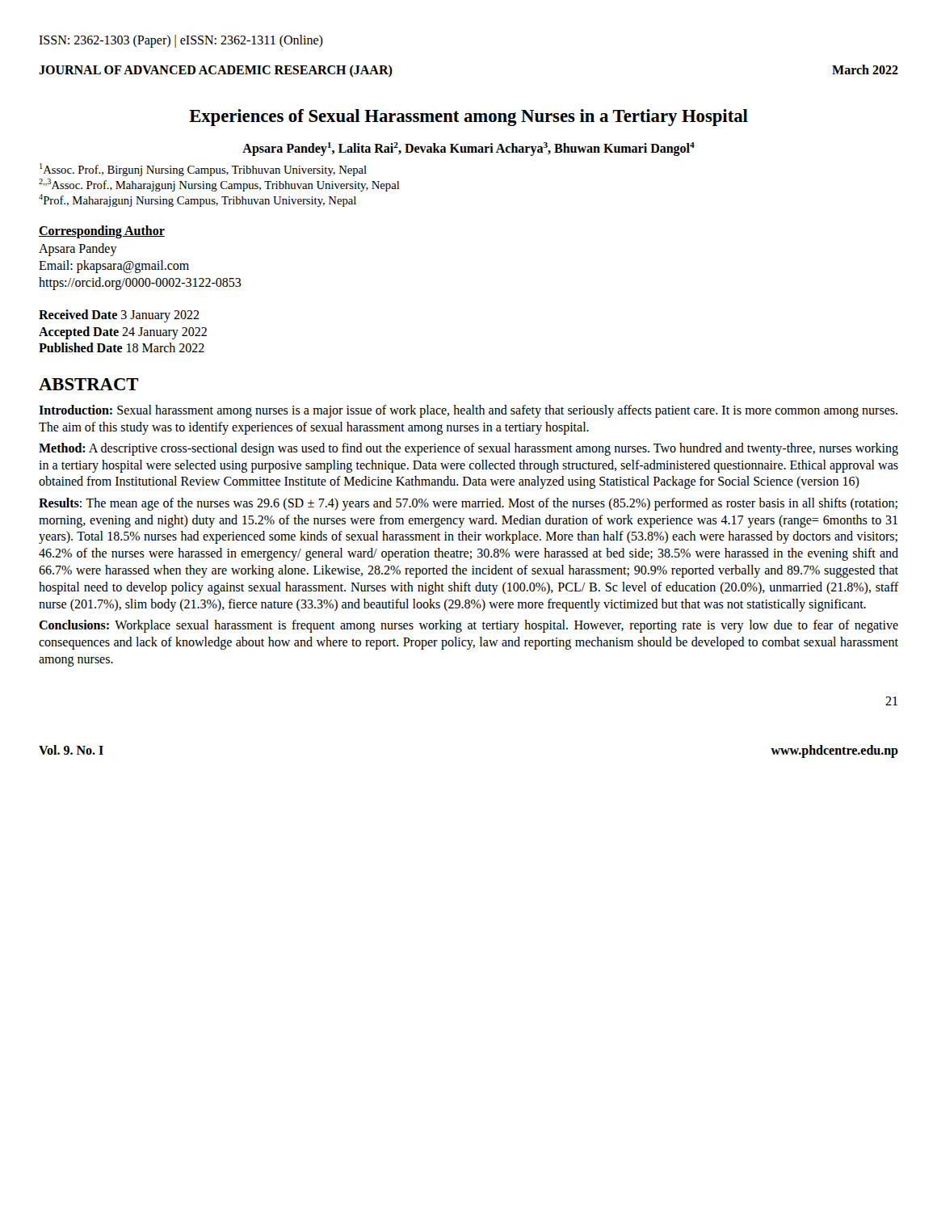ISSN: 2362-1303 (Paper) | eISSN: 2362-1311 (Online)
JOURNAL OF ADVANCED ACADEMIC RESEARCH (JAAR) March 2022
Experiences of Sexual Harassment among Nurses in a Tertiary Hospital
Apsara Pandey1, Lalita Rai2, Devaka Kumari Acharya3, Bhuwan Kumari Dangol4
1Assoc. Prof., Birgunj Nursing Campus, Tribhuvan University, Nepal
2,,3Assoc. Prof., Maharajgunj Nursing Campus, Tribhuvan University, Nepal
4Prof., Maharajgunj Nursing Campus, Tribhuvan University, Nepal
Corresponding Author
Apsara Pandey
Email: pkapsara@gmail.com
https://orcid.org/0000-0002-3122-0853
Received Date 3 January 2022
Accepted Date 24 January 2022
Published Date 18 March 2022
ABSTRACT
Introduction: Sexual harassment among nurses is a major issue of work place, health and safety that seriously affects patient care. It is more common among nurses. The aim of this study was to identify experiences of sexual harassment among nurses in a tertiary hospital.
Method: A descriptive cross-sectional design was used to find out the experience of sexual harassment among nurses. Two hundred and twenty-three, nurses working in a tertiary hospital were selected using purposive sampling technique. Data were collected through structured, self-administered questionnaire. Ethical approval was obtained from Institutional Review Committee Institute of Medicine Kathmandu. Data were analyzed using Statistical Package for Social Science (version 16)
Results: The mean age of the nurses was 29.6 (SD ± 7.4) years and 57.0% were married. Most of the nurses (85.2%) performed as roster basis in all shifts (rotation; morning, evening and night) duty and 15.2% of the nurses were from emergency ward. Median duration of work experience was 4.17 years (range= 6months to 31 years). Total 18.5% nurses had experienced some kinds of sexual harassment in their workplace. More than half (53.8%) each were harassed by doctors and visitors; 46.2% of the nurses were harassed in emergency/ general ward/ operation theatre; 30.8% were harassed at bed side; 38.5% were harassed in the evening shift and 66.7% were harassed when they are working alone. Likewise, 28.2% reported the incident of sexual harassment; 90.9% reported verbally and 89.7% suggested that hospital need to develop policy against sexual harassment. Nurses with night shift duty (100.0%), PCL/ B. Sc level of education (20.0%), unmarried (21.8%), staff nurse (201.7%), slim body (21.3%), fierce nature (33.3%) and beautiful looks (29.8%) were more frequently victimized but that was not statistically significant.
Conclusions: Workplace sexual harassment is frequent among nurses working at tertiary hospital. However, reporting rate is very low due to fear of negative consequences and lack of knowledge about how and where to report. Proper policy, law and reporting mechanism should be developed to combat sexual harassment among nurses.
21
Vol. 9. No. I www.phdcentre.edu.np